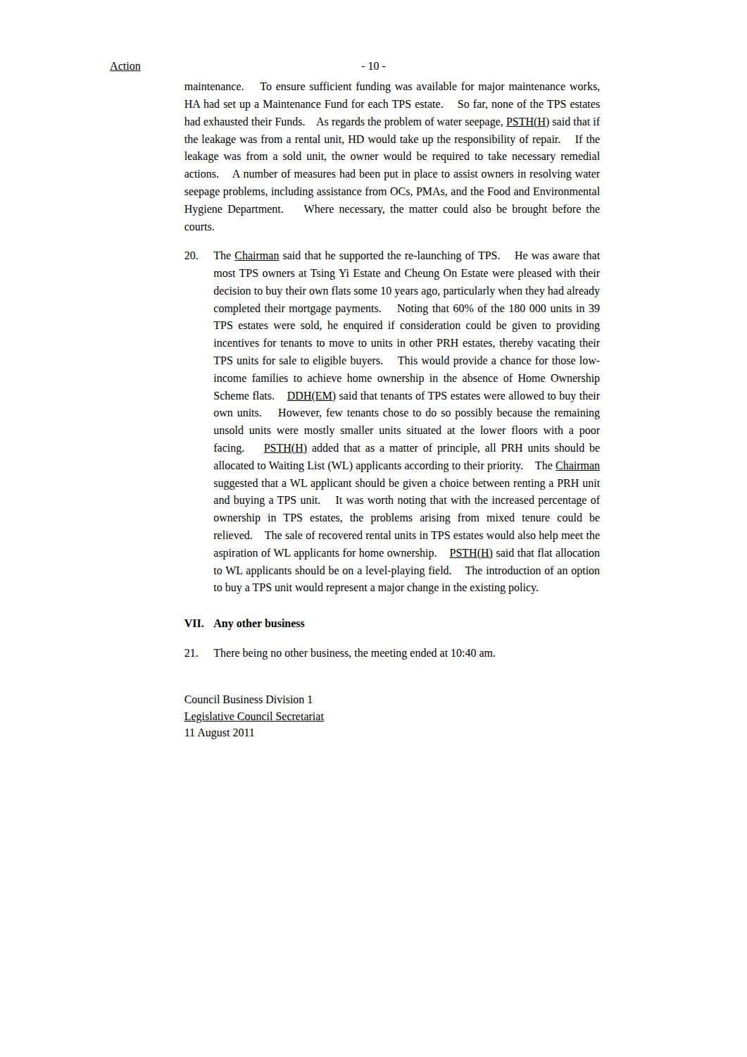Action
- 10 -
maintenance. To ensure sufficient funding was available for major maintenance works, HA had set up a Maintenance Fund for each TPS estate. So far, none of the TPS estates had exhausted their Funds. As regards the problem of water seepage, PSTH(H) said that if the leakage was from a rental unit, HD would take up the responsibility of repair. If the leakage was from a sold unit, the owner would be required to take necessary remedial actions. A number of measures had been put in place to assist owners in resolving water seepage problems, including assistance from OCs, PMAs, and the Food and Environmental Hygiene Department. Where necessary, the matter could also be brought before the courts.
20.
The Chairman said that he supported the re-launching of TPS. He was aware that most TPS owners at Tsing Yi Estate and Cheung On Estate were pleased with their decision to buy their own flats some 10 years ago, particularly when they had already completed their mortgage payments. Noting that 60% of the 180 000 units in 39 TPS estates were sold, he enquired if consideration could be given to providing incentives for tenants to move to units in other PRH estates, thereby vacating their TPS units for sale to eligible buyers. This would provide a chance for those low-income families to achieve home ownership in the absence of Home Ownership Scheme flats. DDH(EM) said that tenants of TPS estates were allowed to buy their own units. However, few tenants chose to do so possibly because the remaining unsold units were mostly smaller units situated at the lower floors with a poor facing. PSTH(H) added that as a matter of principle, all PRH units should be allocated to Waiting List (WL) applicants according to their priority. The Chairman suggested that a WL applicant should be given a choice between renting a PRH unit and buying a TPS unit. It was worth noting that with the increased percentage of ownership in TPS estates, the problems arising from mixed tenure could be relieved. The sale of recovered rental units in TPS estates would also help meet the aspiration of WL applicants for home ownership. PSTH(H) said that flat allocation to WL applicants should be on a level-playing field. The introduction of an option to buy a TPS unit would represent a major change in the existing policy.
VII. Any other business
21.
There being no other business, the meeting ended at 10:40 am.
Council Business Division 1
Legislative Council Secretariat
11 August 2011